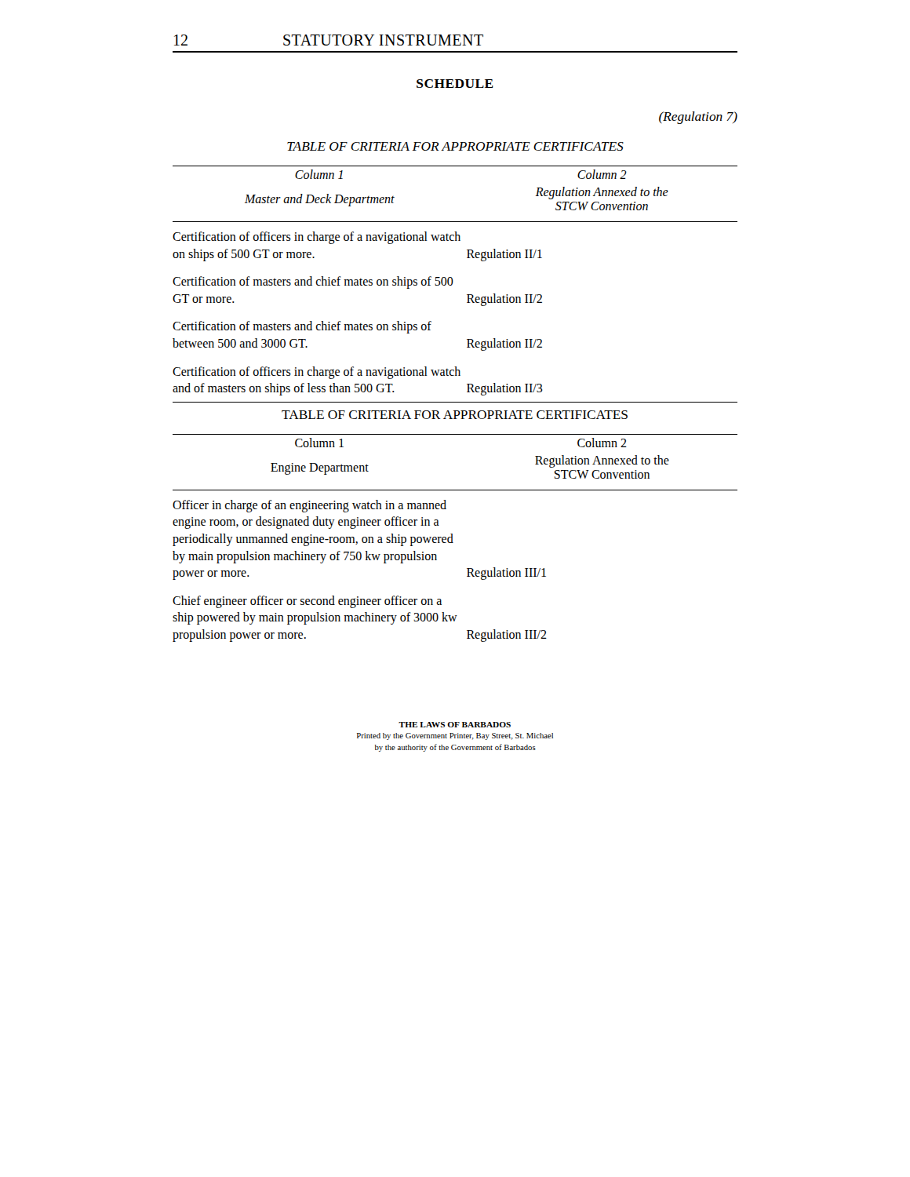12 STATUTORY INSTRUMENT
SCHEDULE
(Regulation 7)
TABLE OF CRITERIA FOR APPROPRIATE CERTIFICATES
| Column 1 | Column 2 |
| --- | --- |
| Master and Deck Department | Regulation Annexed to the STCW Convention |
| Certification of officers in charge of a navigational watch on ships of 500 GT or more. | Regulation II/1 |
| Certification of masters and chief mates on ships of 500 GT or more. | Regulation II/2 |
| Certification of masters and chief mates on ships of between 500 and 3000 GT. | Regulation II/2 |
| Certification of officers in charge of a navigational watch and of masters on ships of less than 500 GT. | Regulation II/3 |
TABLE OF CRITERIA FOR APPROPRIATE CERTIFICATES
| Column 1 | Column 2 |
| --- | --- |
| Engine Department | Regulation Annexed to the STCW Convention |
| Officer in charge of an engineering watch in a manned engine room, or designated duty engineer officer in a periodically unmanned engine-room, on a ship powered by main propulsion machinery of 750 kw propulsion power or more. | Regulation III/1 |
| Chief engineer officer or second engineer officer on a ship powered by main propulsion machinery of 3000 kw propulsion power or more. | Regulation III/2 |
THE LAWS OF BARBADOS
Printed by the Government Printer, Bay Street, St. Michael
by the authority of the Government of Barbados